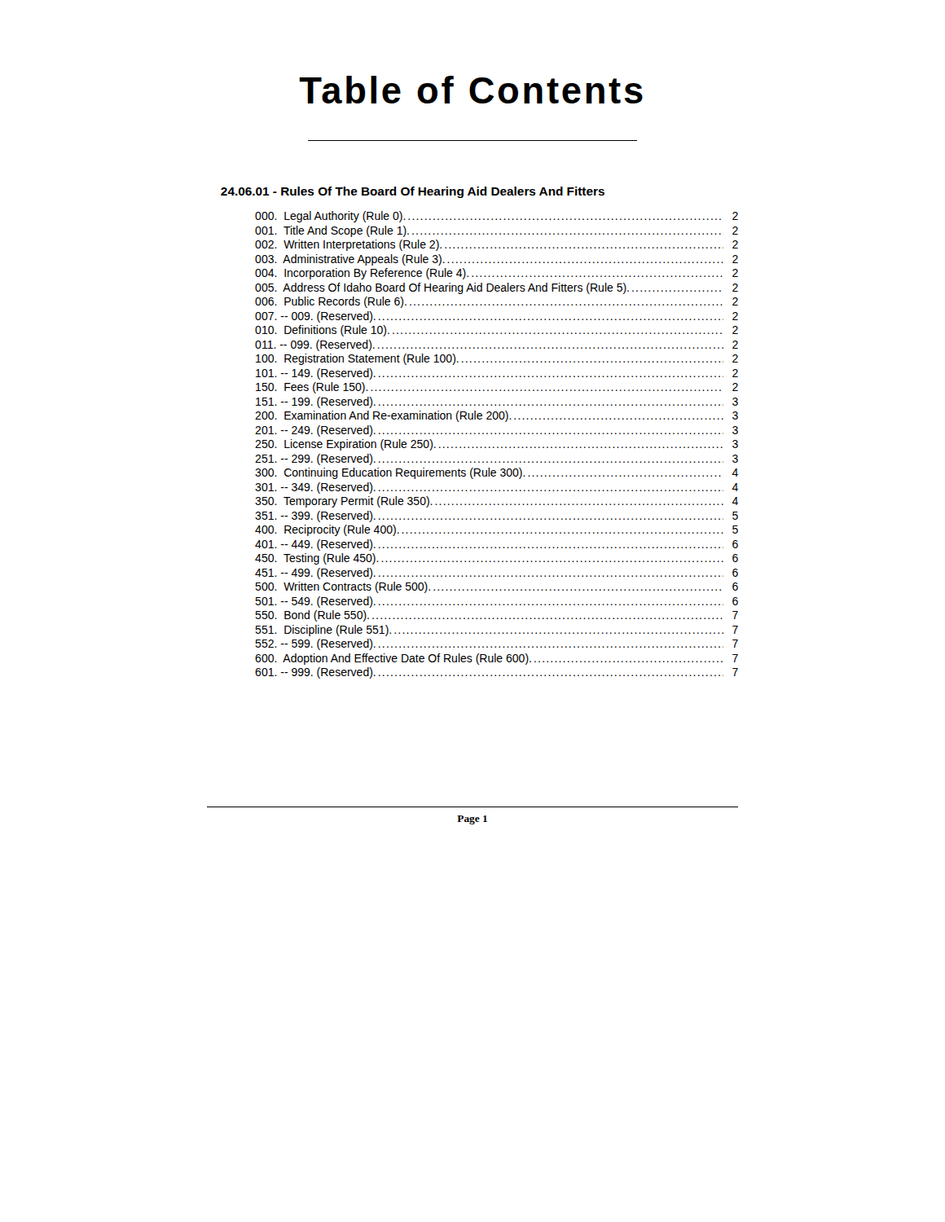Table of Contents
24.06.01 - Rules Of The Board Of Hearing Aid Dealers And Fitters
000. Legal Authority (Rule 0)................................................................................................ 2
001. Title And Scope (Rule 1)................................................................................................ 2
002. Written Interpretations (Rule 2)..................................................................................... 2
003. Administrative Appeals (Rule 3).................................................................................... 2
004. Incorporation By Reference (Rule 4)............................................................................. 2
005. Address Of Idaho Board Of Hearing Aid Dealers And Fitters (Rule 5).......................... 2
006. Public Records (Rule 6)................................................................................................. 2
007. -- 009. (Reserved)...................................................................................................... 2
010. Definitions (Rule 10)..................................................................................................... 2
011. -- 099. (Reserved)...................................................................................................... 2
100. Registration Statement (Rule 100)................................................................................ 2
101. -- 149. (Reserved)...................................................................................................... 2
150. Fees (Rule 150).......................................................................................................... 2
151. -- 199. (Reserved)...................................................................................................... 3
200. Examination And Re-examination (Rule 200).............................................................. 3
201. -- 249. (Reserved)...................................................................................................... 3
250. License Expiration (Rule 250)........................................................................................ 3
251. -- 299. (Reserved)...................................................................................................... 3
300. Continuing Education Requirements (Rule 300)........................................................... 4
301. -- 349. (Reserved)...................................................................................................... 4
350. Temporary Permit (Rule 350)........................................................................................ 4
351. -- 399. (Reserved)...................................................................................................... 5
400. Reciprocity (Rule 400)................................................................................................... 5
401. -- 449. (Reserved)...................................................................................................... 6
450. Testing (Rule 450)....................................................................................................... 6
451. -- 499. (Reserved)...................................................................................................... 6
500. Written Contracts (Rule 500).......................................................................................... 6
501. -- 549. (Reserved)...................................................................................................... 6
550. Bond (Rule 550).......................................................................................................... 7
551. Discipline (Rule 551).................................................................................................... 7
552. -- 599. (Reserved)...................................................................................................... 7
600. Adoption And Effective Date Of Rules (Rule 600)........................................................ 7
601. -- 999. (Reserved)...................................................................................................... 7
Page 1